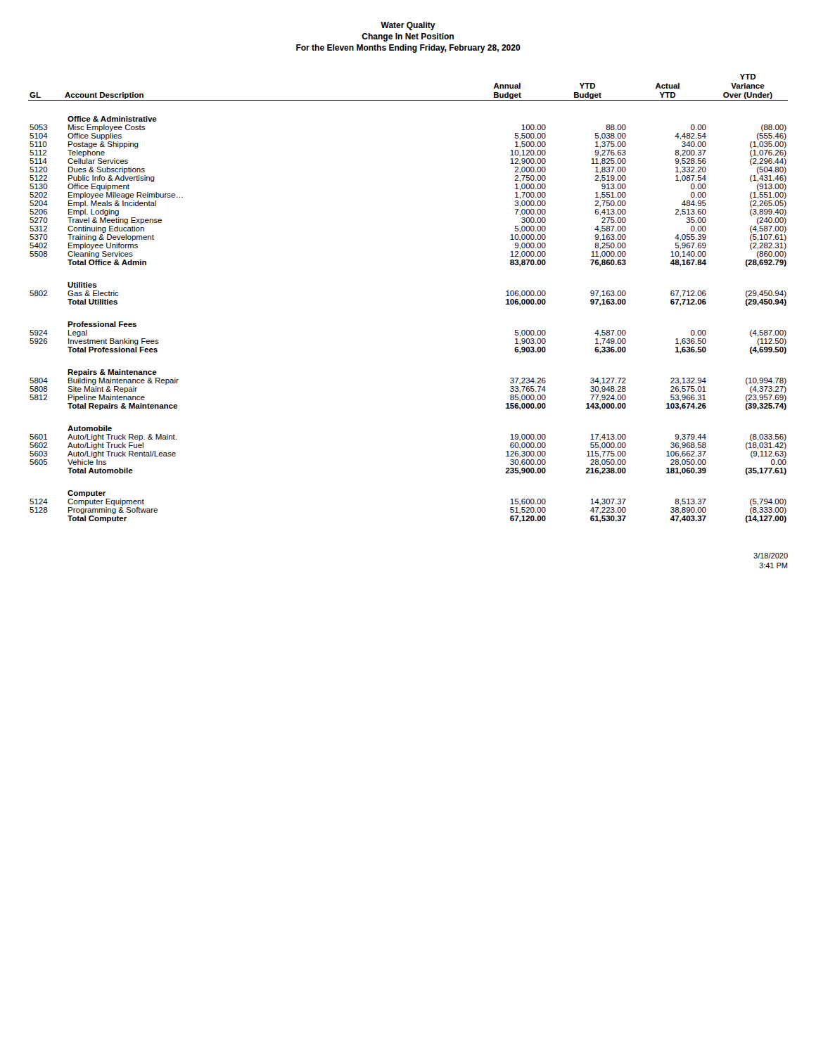Water Quality
Change In Net Position
For the Eleven Months Ending Friday, February 28, 2020
| | | | | | YTD |
| --- | --- | --- | --- | --- | --- |
| | | Annual | YTD | Actual | Variance |
| GL | Account Description | Budget | Budget | YTD | Over (Under) |
| | Office & Administrative | | | | |
| 5053 | Misc Employee Costs | 100.00 | 88.00 | 0.00 | (88.00) |
| 5104 | Office Supplies | 5,500.00 | 5,038.00 | 4,482.54 | (555.46) |
| 5110 | Postage & Shipping | 1,500.00 | 1,375.00 | 340.00 | (1,035.00) |
| 5112 | Telephone | 10,120.00 | 9,276.63 | 8,200.37 | (1,076.26) |
| 5114 | Cellular Services | 12,900.00 | 11,825.00 | 9,528.56 | (2,296.44) |
| 5120 | Dues & Subscriptions | 2,000.00 | 1,837.00 | 1,332.20 | (504.80) |
| 5122 | Public Info & Advertising | 2,750.00 | 2,519.00 | 1,087.54 | (1,431.46) |
| 5130 | Office Equipment | 1,000.00 | 913.00 | 0.00 | (913.00) |
| 5202 | Employee Mileage Reimburse… | 1,700.00 | 1,551.00 | 0.00 | (1,551.00) |
| 5204 | Empl. Meals & Incidental | 3,000.00 | 2,750.00 | 484.95 | (2,265.05) |
| 5206 | Empl. Lodging | 7,000.00 | 6,413.00 | 2,513.60 | (3,899.40) |
| 5270 | Travel & Meeting Expense | 300.00 | 275.00 | 35.00 | (240.00) |
| 5312 | Continuing Education | 5,000.00 | 4,587.00 | 0.00 | (4,587.00) |
| 5370 | Training & Development | 10,000.00 | 9,163.00 | 4,055.39 | (5,107.61) |
| 5402 | Employee Uniforms | 9,000.00 | 8,250.00 | 5,967.69 | (2,282.31) |
| 5508 | Cleaning Services | 12,000.00 | 11,000.00 | 10,140.00 | (860.00) |
| | Total Office & Admin | 83,870.00 | 76,860.63 | 48,167.84 | (28,692.79) |
| | Utilities | | | | |
| 5802 | Gas & Electric | 106,000.00 | 97,163.00 | 67,712.06 | (29,450.94) |
| | Total Utilities | 106,000.00 | 97,163.00 | 67,712.06 | (29,450.94) |
| | Professional Fees | | | | |
| 5924 | Legal | 5,000.00 | 4,587.00 | 0.00 | (4,587.00) |
| 5926 | Investment Banking Fees | 1,903.00 | 1,749.00 | 1,636.50 | (112.50) |
| | Total Professional Fees | 6,903.00 | 6,336.00 | 1,636.50 | (4,699.50) |
| | Repairs & Maintenance | | | | |
| 5804 | Building Maintenance & Repair | 37,234.26 | 34,127.72 | 23,132.94 | (10,994.78) |
| 5808 | Site Maint & Repair | 33,765.74 | 30,948.28 | 26,575.01 | (4,373.27) |
| 5812 | Pipeline Maintenance | 85,000.00 | 77,924.00 | 53,966.31 | (23,957.69) |
| | Total Repairs & Maintenance | 156,000.00 | 143,000.00 | 103,674.26 | (39,325.74) |
| | Automobile | | | | |
| 5601 | Auto/Light Truck Rep. & Maint. | 19,000.00 | 17,413.00 | 9,379.44 | (8,033.56) |
| 5602 | Auto/Light Truck Fuel | 60,000.00 | 55,000.00 | 36,968.58 | (18,031.42) |
| 5603 | Auto/Light Truck Rental/Lease | 126,300.00 | 115,775.00 | 106,662.37 | (9,112.63) |
| 5605 | Vehicle Ins | 30,600.00 | 28,050.00 | 28,050.00 | 0.00 |
| | Total Automobile | 235,900.00 | 216,238.00 | 181,060.39 | (35,177.61) |
| | Computer | | | | |
| 5124 | Computer Equipment | 15,600.00 | 14,307.37 | 8,513.37 | (5,794.00) |
| 5128 | Programming & Software | 51,520.00 | 47,223.00 | 38,890.00 | (8,333.00) |
| | Total Computer | 67,120.00 | 61,530.37 | 47,403.37 | (14,127.00) |
3/18/2020
3:41 PM